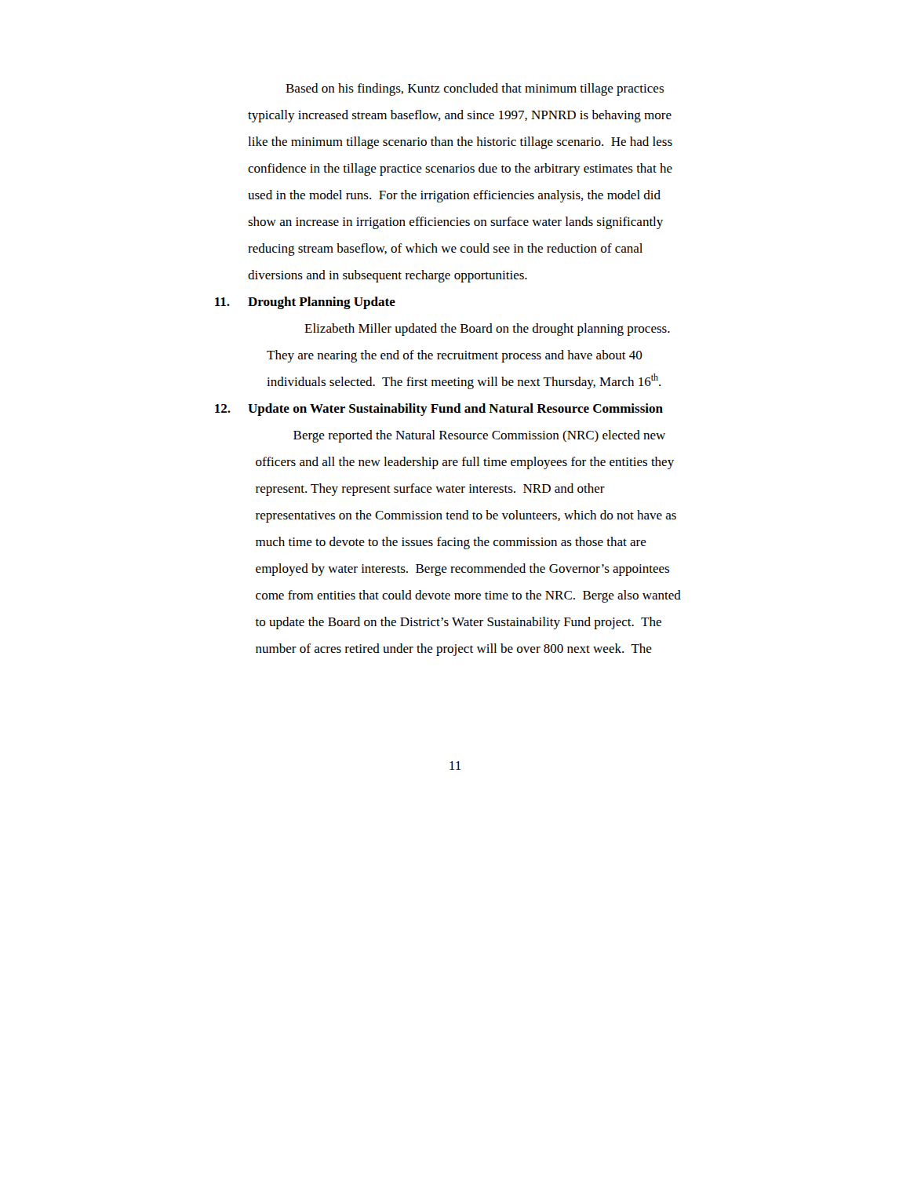Based on his findings, Kuntz concluded that minimum tillage practices typically increased stream baseflow, and since 1997, NPNRD is behaving more like the minimum tillage scenario than the historic tillage scenario. He had less confidence in the tillage practice scenarios due to the arbitrary estimates that he used in the model runs. For the irrigation efficiencies analysis, the model did show an increase in irrigation efficiencies on surface water lands significantly reducing stream baseflow, of which we could see in the reduction of canal diversions and in subsequent recharge opportunities.
11.
Drought Planning Update
Elizabeth Miller updated the Board on the drought planning process. They are nearing the end of the recruitment process and have about 40 individuals selected. The first meeting will be next Thursday, March 16th.
12.
Update on Water Sustainability Fund and Natural Resource Commission
Berge reported the Natural Resource Commission (NRC) elected new officers and all the new leadership are full time employees for the entities they represent. They represent surface water interests. NRD and other representatives on the Commission tend to be volunteers, which do not have as much time to devote to the issues facing the commission as those that are employed by water interests. Berge recommended the Governor’s appointees come from entities that could devote more time to the NRC. Berge also wanted to update the Board on the District’s Water Sustainability Fund project. The number of acres retired under the project will be over 800 next week. The
11